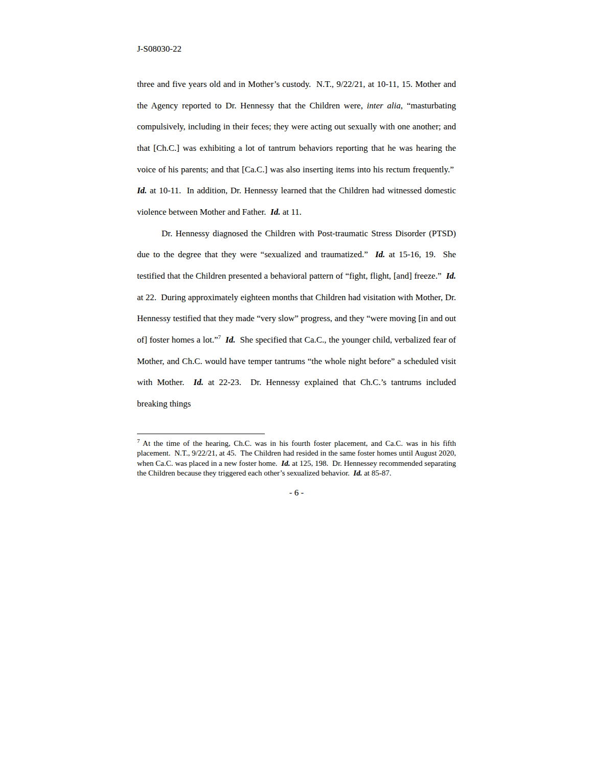J-S08030-22
three and five years old and in Mother’s custody. N.T., 9/22/21, at 10-11, 15. Mother and the Agency reported to Dr. Hennessy that the Children were, inter alia, “masturbating compulsively, including in their feces; they were acting out sexually with one another; and that [Ch.C.] was exhibiting a lot of tantrum behaviors reporting that he was hearing the voice of his parents; and that [Ca.C.] was also inserting items into his rectum frequently.” Id. at 10-11. In addition, Dr. Hennessy learned that the Children had witnessed domestic violence between Mother and Father. Id. at 11.
Dr. Hennessy diagnosed the Children with Post-traumatic Stress Disorder (PTSD) due to the degree that they were “sexualized and traumatized.” Id. at 15-16, 19. She testified that the Children presented a behavioral pattern of “fight, flight, [and] freeze.” Id. at 22. During approximately eighteen months that Children had visitation with Mother, Dr. Hennessy testified that they made “very slow” progress, and they “were moving [in and out of] foster homes a lot.”7 Id. She specified that Ca.C., the younger child, verbalized fear of Mother, and Ch.C. would have temper tantrums “the whole night before” a scheduled visit with Mother. Id. at 22-23. Dr. Hennessy explained that Ch.C.’s tantrums included breaking things
7 At the time of the hearing, Ch.C. was in his fourth foster placement, and Ca.C. was in his fifth placement. N.T., 9/22/21, at 45. The Children had resided in the same foster homes until August 2020, when Ca.C. was placed in a new foster home. Id. at 125, 198. Dr. Hennessey recommended separating the Children because they triggered each other’s sexualized behavior. Id. at 85-87.
- 6 -